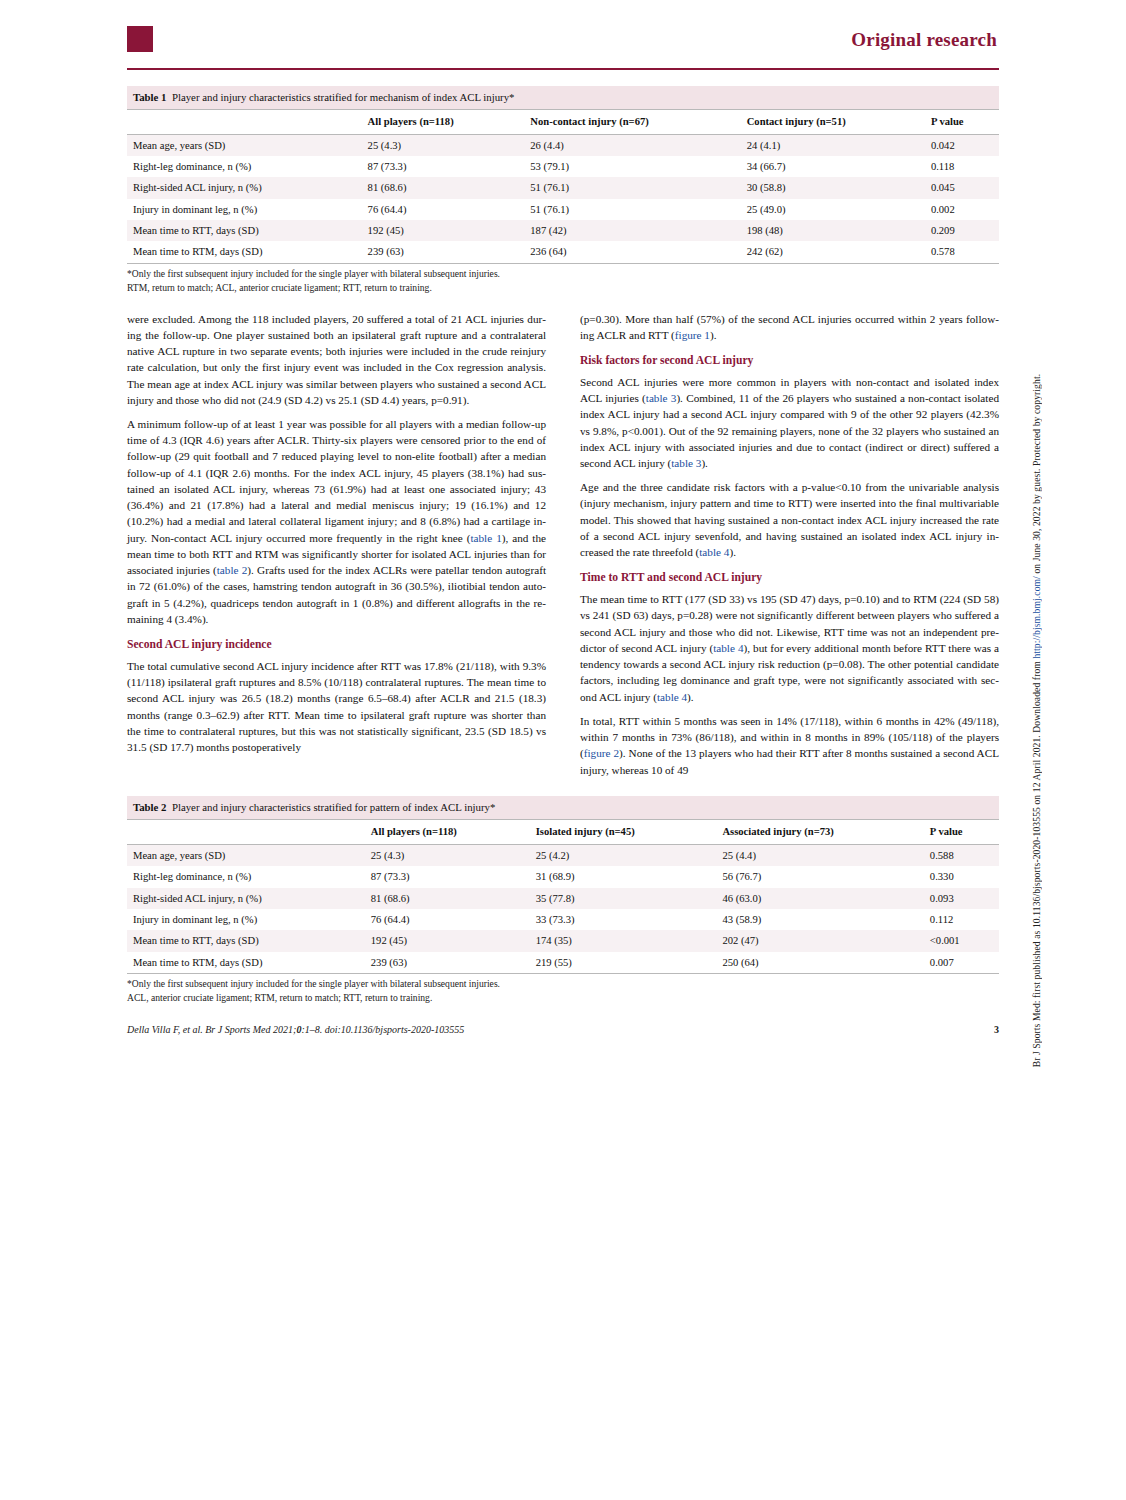Br J Sports Med: first published as 10.1136/bjsports-2020-103555 on 12 April 2021. Downloaded from http://bjsm.bmj.com/ on June 30, 2022 by guest. Protected by copyright.
Original research
Table 1 Player and injury characteristics stratified for mechanism of index ACL injury*
| | All players (n=118) | Non-contact injury (n=67) | Contact injury (n=51) | P value |
| --- | --- | --- | --- | --- |
| Mean age, years (SD) | 25 (4.3) | 26 (4.4) | 24 (4.1) | 0.042 |
| Right-leg dominance, n (%) | 87 (73.3) | 53 (79.1) | 34 (66.7) | 0.118 |
| Right-sided ACL injury, n (%) | 81 (68.6) | 51 (76.1) | 30 (58.8) | 0.045 |
| Injury in dominant leg, n (%) | 76 (64.4) | 51 (76.1) | 25 (49.0) | 0.002 |
| Mean time to RTT, days (SD) | 192 (45) | 187 (42) | 198 (48) | 0.209 |
| Mean time to RTM, days (SD) | 239 (63) | 236 (64) | 242 (62) | 0.578 |
*Only the first subsequent injury included for the single player with bilateral subsequent injuries.
RTM, return to match; ACL, anterior cruciate ligament; RTT, return to training.
were excluded. Among the 118 included players, 20 suffered a total of 21 ACL injuries during the follow-up. One player sustained both an ipsilateral graft rupture and a contralateral native ACL rupture in two separate events; both injuries were included in the crude reinjury rate calculation, but only the first injury event was included in the Cox regression analysis. The mean age at index ACL injury was similar between players who sustained a second ACL injury and those who did not (24.9 (SD 4.2) vs 25.1 (SD 4.4) years, p=0.91).
A minimum follow-up of at least 1 year was possible for all players with a median follow-up time of 4.3 (IQR 4.6) years after ACLR. Thirty-six players were censored prior to the end of follow-up (29 quit football and 7 reduced playing level to non-elite football) after a median follow-up of 4.1 (IQR 2.6) months. For the index ACL injury, 45 players (38.1%) had sustained an isolated ACL injury, whereas 73 (61.9%) had at least one associated injury; 43 (36.4%) and 21 (17.8%) had a lateral and medial meniscus injury; 19 (16.1%) and 12 (10.2%) had a medial and lateral collateral ligament injury; and 8 (6.8%) had a cartilage injury. Non-contact ACL injury occurred more frequently in the right knee (table 1), and the mean time to both RTT and RTM was significantly shorter for isolated ACL injuries than for associated injuries (table 2). Grafts used for the index ACLRs were patellar tendon autograft in 72 (61.0%) of the cases, hamstring tendon autograft in 36 (30.5%), iliotibial tendon autograft in 5 (4.2%), quadriceps tendon autograft in 1 (0.8%) and different allografts in the remaining 4 (3.4%).
Second ACL injury incidence
The total cumulative second ACL injury incidence after RTT was 17.8% (21/118), with 9.3% (11/118) ipsilateral graft ruptures and 8.5% (10/118) contralateral ruptures. The mean time to second ACL injury was 26.5 (18.2) months (range 6.5–68.4) after ACLR and 21.5 (18.3) months (range 0.3–62.9) after RTT. Mean time to ipsilateral graft rupture was shorter than the time to contralateral ruptures, but this was not statistically significant, 23.5 (SD 18.5) vs 31.5 (SD 17.7) months postoperatively
(p=0.30). More than half (57%) of the second ACL injuries occurred within 2 years following ACLR and RTT (figure 1).
Risk factors for second ACL injury
Second ACL injuries were more common in players with non-contact and isolated index ACL injuries (table 3). Combined, 11 of the 26 players who sustained a non-contact isolated index ACL injury had a second ACL injury compared with 9 of the other 92 players (42.3% vs 9.8%, p<0.001). Out of the 92 remaining players, none of the 32 players who sustained an index ACL injury with associated injuries and due to contact (indirect or direct) suffered a second ACL injury (table 3).
Age and the three candidate risk factors with a p-value<0.10 from the univariable analysis (injury mechanism, injury pattern and time to RTT) were inserted into the final multivariable model. This showed that having sustained a non-contact index ACL injury increased the rate of a second ACL injury sevenfold, and having sustained an isolated index ACL injury increased the rate threefold (table 4).
Time to RTT and second ACL injury
The mean time to RTT (177 (SD 33) vs 195 (SD 47) days, p=0.10) and to RTM (224 (SD 58) vs 241 (SD 63) days, p=0.28) were not significantly different between players who suffered a second ACL injury and those who did not. Likewise, RTT time was not an independent predictor of second ACL injury (table 4), but for every additional month before RTT there was a tendency towards a second ACL injury risk reduction (p=0.08). The other potential candidate factors, including leg dominance and graft type, were not significantly associated with second ACL injury (table 4).
In total, RTT within 5 months was seen in 14% (17/118), within 6 months in 42% (49/118), within 7 months in 73% (86/118), and within in 8 months in 89% (105/118) of the players (figure 2). None of the 13 players who had their RTT after 8 months sustained a second ACL injury, whereas 10 of 49
Table 2 Player and injury characteristics stratified for pattern of index ACL injury*
| | All players (n=118) | Isolated injury (n=45) | Associated injury (n=73) | P value |
| --- | --- | --- | --- | --- |
| Mean age, years (SD) | 25 (4.3) | 25 (4.2) | 25 (4.4) | 0.588 |
| Right-leg dominance, n (%) | 87 (73.3) | 31 (68.9) | 56 (76.7) | 0.330 |
| Right-sided ACL injury, n (%) | 81 (68.6) | 35 (77.8) | 46 (63.0) | 0.093 |
| Injury in dominant leg, n (%) | 76 (64.4) | 33 (73.3) | 43 (58.9) | 0.112 |
| Mean time to RTT, days (SD) | 192 (45) | 174 (35) | 202 (47) | <0.001 |
| Mean time to RTM, days (SD) | 239 (63) | 219 (55) | 250 (64) | 0.007 |
*Only the first subsequent injury included for the single player with bilateral subsequent injuries.
ACL, anterior cruciate ligament; RTM, return to match; RTT, return to training.
Della Villa F, et al. Br J Sports Med 2021;0:1–8. doi:10.1136/bjsports-2020-103555
3